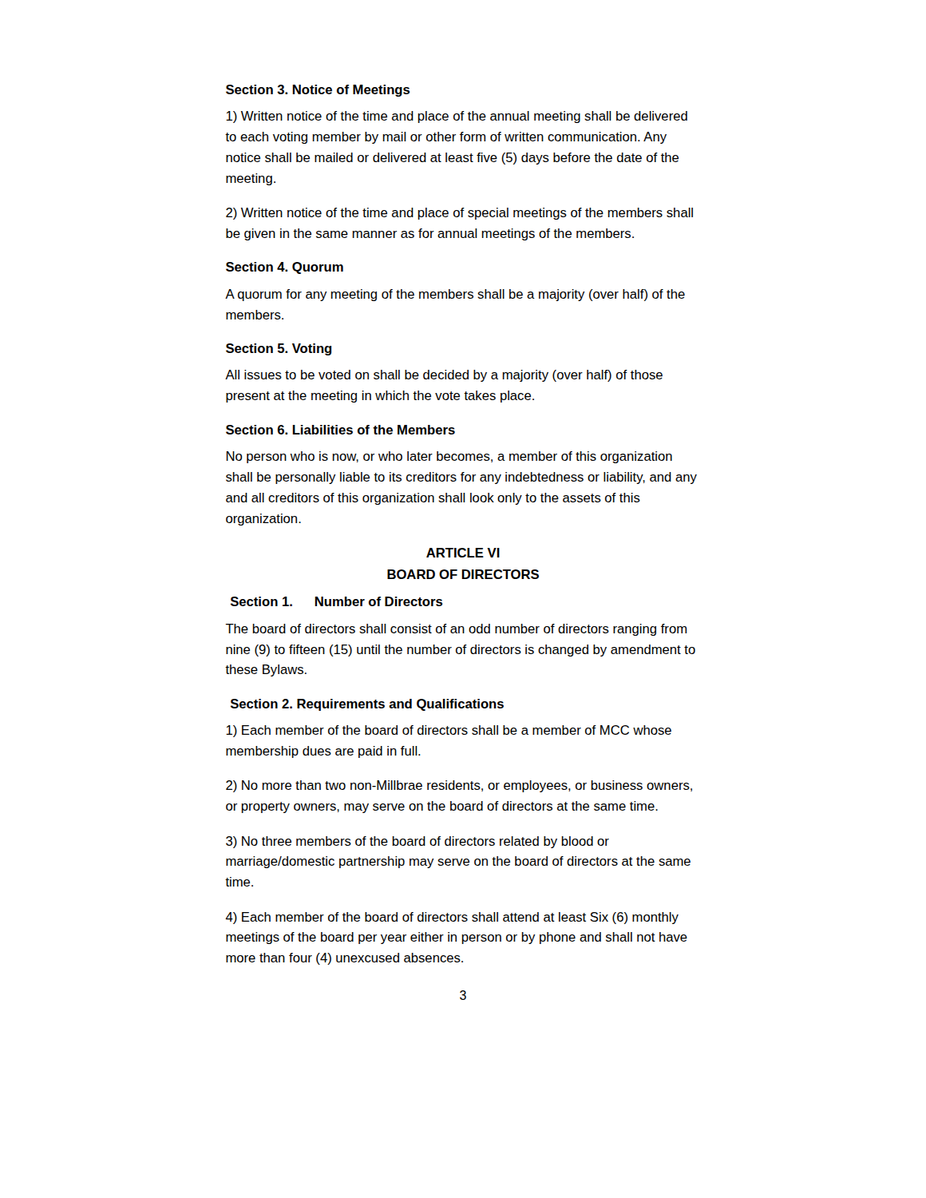Section 3. Notice of Meetings
1) Written notice of the time and place of the annual meeting shall be delivered to each voting member by mail or other form of written communication. Any notice shall be mailed or delivered at least five (5) days before the date of the meeting.
2) Written notice of the time and place of special meetings of the members shall be given in the same manner as for annual meetings of the members.
Section 4. Quorum
A quorum for any meeting of the members shall be a majority (over half) of the members.
Section 5. Voting
All issues to be voted on shall be decided by a majority (over half) of those present at the meeting in which the vote takes place.
Section 6. Liabilities of the Members
No person who is now, or who later becomes, a member of this organization shall be personally liable to its creditors for any indebtedness or liability, and any and all creditors of this organization shall look only to the assets of this organization.
ARTICLE VI
BOARD OF DIRECTORS
Section 1. Number of Directors
The board of directors shall consist of an odd number of directors ranging from nine (9) to fifteen (15) until the number of directors is changed by amendment to these Bylaws.
Section 2. Requirements and Qualifications
1) Each member of the board of directors shall be a member of MCC whose membership dues are paid in full.
2) No more than two non-Millbrae residents, or employees, or business owners, or property owners, may serve on the board of directors at the same time.
3) No three members of the board of directors related by blood or marriage/domestic partnership may serve on the board of directors at the same time.
4) Each member of the board of directors shall attend at least Six (6) monthly meetings of the board per year either in person or by phone and shall not have more than four (4) unexcused absences.
3